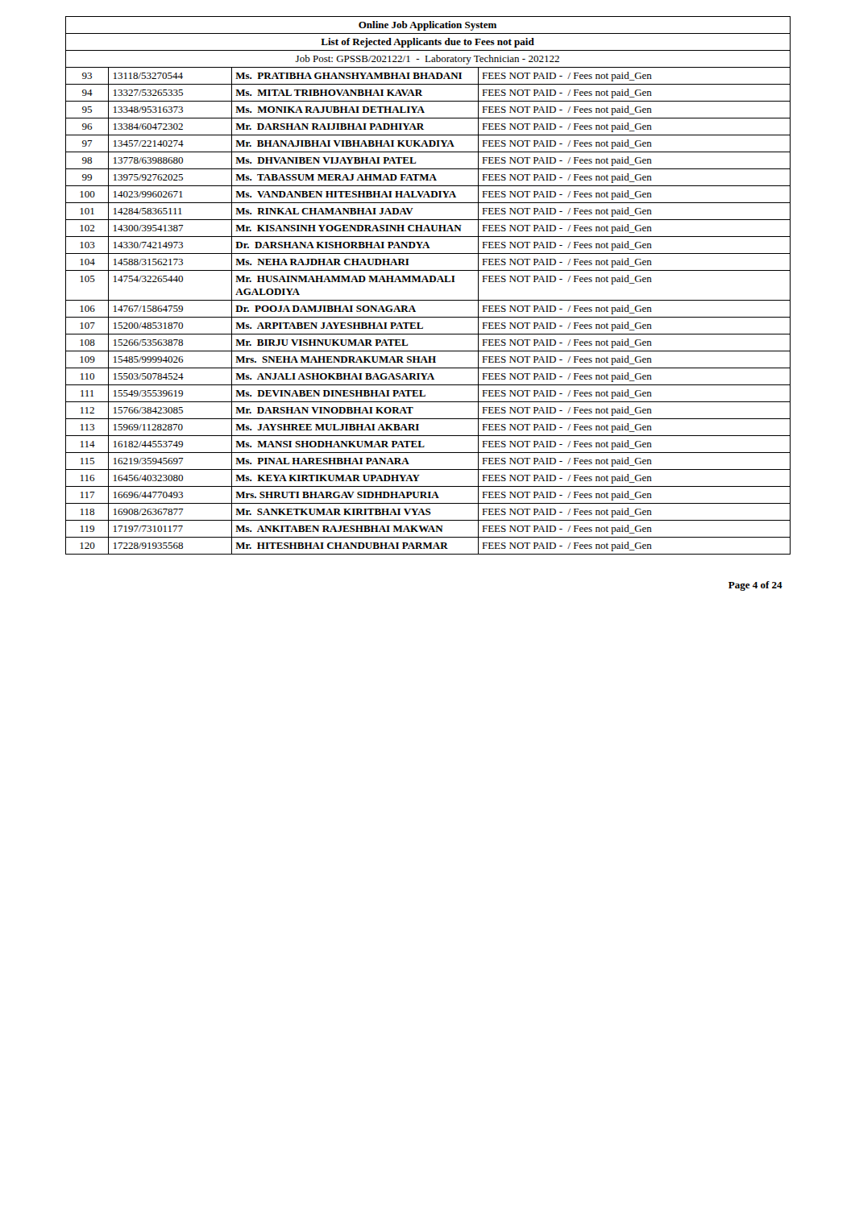| Online Job Application System |
| List of Rejected Applicants due to Fees not paid |
| Job Post: GPSSB/202122/1 - Laboratory Technician - 202122 |
| 93 | 13118/53270544 | Ms. PRATIBHA GHANSHYAMBHAI BHADANI | FEES NOT PAID - / Fees not paid_Gen |
| 94 | 13327/53265335 | Ms. MITAL TRIBHOVANBHAI KAVAR | FEES NOT PAID - / Fees not paid_Gen |
| 95 | 13348/95316373 | Ms. MONIKA RAJUBHAI DETHALIYA | FEES NOT PAID - / Fees not paid_Gen |
| 96 | 13384/60472302 | Mr. DARSHAN RAIJIBHAI PADHIYAR | FEES NOT PAID - / Fees not paid_Gen |
| 97 | 13457/22140274 | Mr. BHANAJIBHAI VIBHABHAI KUKADIYA | FEES NOT PAID - / Fees not paid_Gen |
| 98 | 13778/63988680 | Ms. DHVANIBEN VIJAYBHAI PATEL | FEES NOT PAID - / Fees not paid_Gen |
| 99 | 13975/92762025 | Ms. TABASSUM MERAJ AHMAD FATMA | FEES NOT PAID - / Fees not paid_Gen |
| 100 | 14023/99602671 | Ms. VANDANBEN HITESHBHAI HALVADIYA | FEES NOT PAID - / Fees not paid_Gen |
| 101 | 14284/58365111 | Ms. RINKAL CHAMANBHAI JADAV | FEES NOT PAID - / Fees not paid_Gen |
| 102 | 14300/39541387 | Mr. KISANSINH YOGENDRASINH CHAUHAN | FEES NOT PAID - / Fees not paid_Gen |
| 103 | 14330/74214973 | Dr. DARSHANA KISHORBHAI PANDYA | FEES NOT PAID - / Fees not paid_Gen |
| 104 | 14588/31562173 | Ms. NEHA RAJDHAR CHAUDHARI | FEES NOT PAID - / Fees not paid_Gen |
| 105 | 14754/32265440 | Mr. HUSAINMAHAMMAD MAHAMMADALI AGALODIYA | FEES NOT PAID - / Fees not paid_Gen |
| 106 | 14767/15864759 | Dr. POOJA DAMJIBHAI SONAGARA | FEES NOT PAID - / Fees not paid_Gen |
| 107 | 15200/48531870 | Ms. ARPITABEN JAYESHBHAI PATEL | FEES NOT PAID - / Fees not paid_Gen |
| 108 | 15266/53563878 | Mr. BIRJU VISHNUKUMAR PATEL | FEES NOT PAID - / Fees not paid_Gen |
| 109 | 15485/99994026 | Mrs. SNEHA MAHENDRAKUMAR SHAH | FEES NOT PAID - / Fees not paid_Gen |
| 110 | 15503/50784524 | Ms. ANJALI ASHOKBHAI BAGASARIYA | FEES NOT PAID - / Fees not paid_Gen |
| 111 | 15549/35539619 | Ms. DEVINABEN DINESHBHAI PATEL | FEES NOT PAID - / Fees not paid_Gen |
| 112 | 15766/38423085 | Mr. DARSHAN VINODBHAI KORAT | FEES NOT PAID - / Fees not paid_Gen |
| 113 | 15969/11282870 | Ms. JAYSHREE MULJIBHAI AKBARI | FEES NOT PAID - / Fees not paid_Gen |
| 114 | 16182/44553749 | Ms. MANSI SHODHANKUMAR PATEL | FEES NOT PAID - / Fees not paid_Gen |
| 115 | 16219/35945697 | Ms. PINAL HARESHBHAI PANARA | FEES NOT PAID - / Fees not paid_Gen |
| 116 | 16456/40323080 | Ms. KEYA KIRTIKUMAR UPADHYAY | FEES NOT PAID - / Fees not paid_Gen |
| 117 | 16696/44770493 | Mrs. SHRUTI BHARGAV SIDHDHAPURIA | FEES NOT PAID - / Fees not paid_Gen |
| 118 | 16908/26367877 | Mr. SANKETKUMAR KIRITBHAI VYAS | FEES NOT PAID - / Fees not paid_Gen |
| 119 | 17197/73101177 | Ms. ANKITABEN RAJESHBHAI MAKWAN | FEES NOT PAID - / Fees not paid_Gen |
| 120 | 17228/91935568 | Mr. HITESHBHAI CHANDUBHAI PARMAR | FEES NOT PAID - / Fees not paid_Gen |
Page 4 of 24